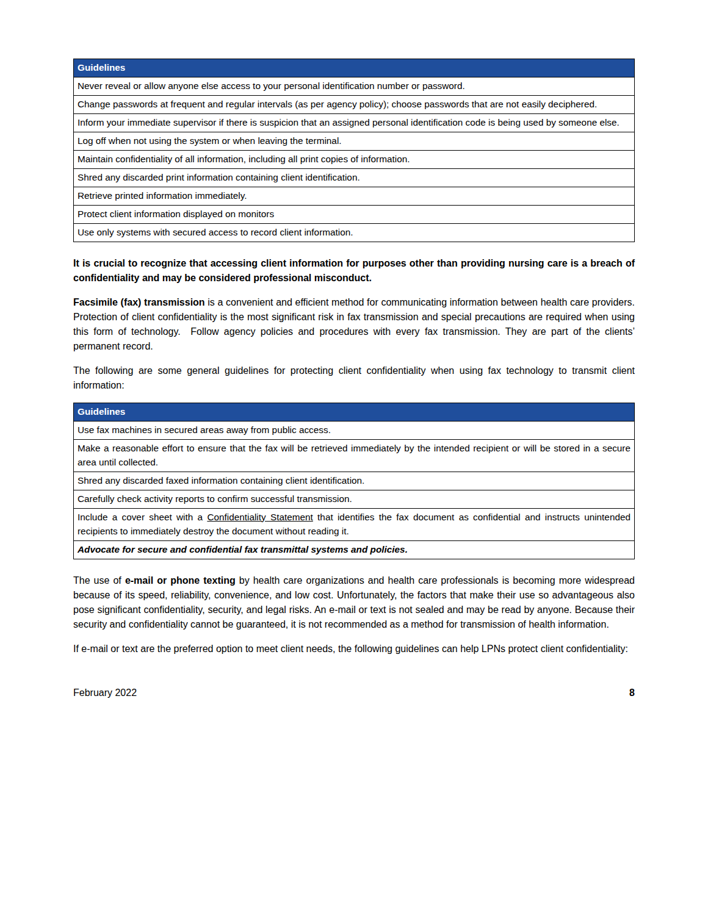| Guidelines |
| --- |
| Never reveal or allow anyone else access to your personal identification number or password. |
| Change passwords at frequent and regular intervals (as per agency policy); choose passwords that are not easily deciphered. |
| Inform your immediate supervisor if there is suspicion that an assigned personal identification code is being used by someone else. |
| Log off when not using the system or when leaving the terminal. |
| Maintain confidentiality of all information, including all print copies of information. |
| Shred any discarded print information containing client identification. |
| Retrieve printed information immediately. |
| Protect client information displayed on monitors |
| Use only systems with secured access to record client information. |
It is crucial to recognize that accessing client information for purposes other than providing nursing care is a breach of confidentiality and may be considered professional misconduct.
Facsimile (fax) transmission is a convenient and efficient method for communicating information between health care providers. Protection of client confidentiality is the most significant risk in fax transmission and special precautions are required when using this form of technology. Follow agency policies and procedures with every fax transmission. They are part of the clients’ permanent record.
The following are some general guidelines for protecting client confidentiality when using fax technology to transmit client information:
| Guidelines |
| --- |
| Use fax machines in secured areas away from public access. |
| Make a reasonable effort to ensure that the fax will be retrieved immediately by the intended recipient or will be stored in a secure area until collected. |
| Shred any discarded faxed information containing client identification. |
| Carefully check activity reports to confirm successful transmission. |
| Include a cover sheet with a Confidentiality Statement that identifies the fax document as confidential and instructs unintended recipients to immediately destroy the document without reading it. |
| Advocate for secure and confidential fax transmittal systems and policies. |
The use of e-mail or phone texting by health care organizations and health care professionals is becoming more widespread because of its speed, reliability, convenience, and low cost. Unfortunately, the factors that make their use so advantageous also pose significant confidentiality, security, and legal risks. An e-mail or text is not sealed and may be read by anyone. Because their security and confidentiality cannot be guaranteed, it is not recommended as a method for transmission of health information.
If e-mail or text are the preferred option to meet client needs, the following guidelines can help LPNs protect client confidentiality:
February 2022
8